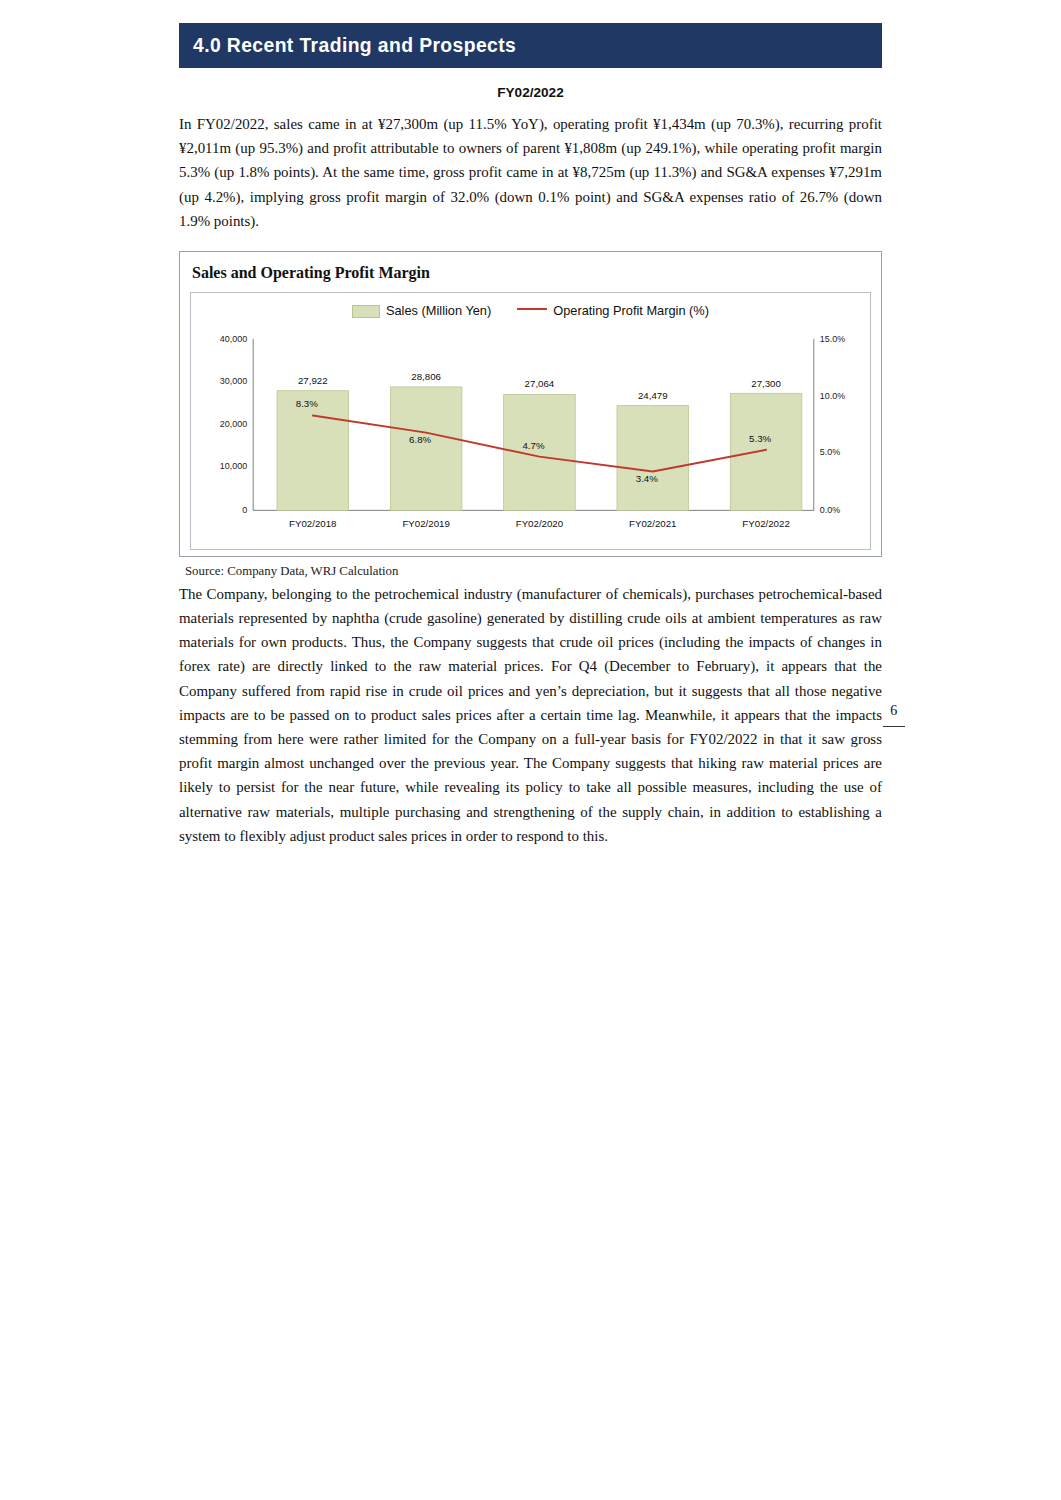4.0 Recent Trading and Prospects
FY02/2022
In FY02/2022, sales came in at ¥27,300m (up 11.5% YoY), operating profit ¥1,434m (up 70.3%), recurring profit ¥2,011m (up 95.3%) and profit attributable to owners of parent ¥1,808m (up 249.1%), while operating profit margin 5.3% (up 1.8% points). At the same time, gross profit came in at ¥8,725m (up 11.3%) and SG&A expenses ¥7,291m (up 4.2%), implying gross profit margin of 32.0% (down 0.1% point) and SG&A expenses ratio of 26.7% (down 1.9% points).
Sales and Operating Profit Margin
Sales (Million Yen) Operating Profit Margin (%)
40,000 30,000 20,000 10,000 0 15.0% 10.0% 5.0% 0.0% 27,922 28,806 27,064 24,479 27,300 8.3% 6.8% 4.7% 3.4% 5.3% FY02/2018 FY02/2019 FY02/2020 FY02/2021 FY02/2022
Source: Company Data, WRJ Calculation
6
The Company, belonging to the petrochemical industry (manufacturer of chemicals), purchases petrochemical-based materials represented by naphtha (crude gasoline) generated by distilling crude oils at ambient temperatures as raw materials for own products. Thus, the Company suggests that crude oil prices (including the impacts of changes in forex rate) are directly linked to the raw material prices. For Q4 (December to February), it appears that the Company suffered from rapid rise in crude oil prices and yen’s depreciation, but it suggests that all those negative impacts are to be passed on to product sales prices after a certain time lag. Meanwhile, it appears that the impacts stemming from here were rather limited for the Company on a full-year basis for FY02/2022 in that it saw gross profit margin almost unchanged over the previous year. The Company suggests that hiking raw material prices are likely to persist for the near future, while revealing its policy to take all possible measures, including the use of alternative raw materials, multiple purchasing and strengthening of the supply chain, in addition to establishing a system to flexibly adjust product sales prices in order to respond to this.